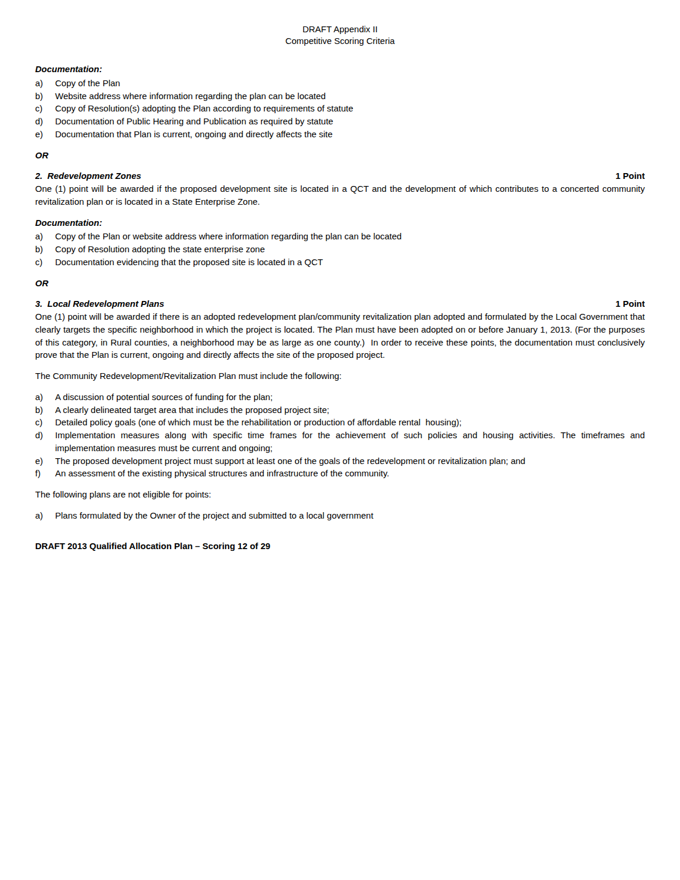DRAFT Appendix II
Competitive Scoring Criteria
Documentation:
a) Copy of the Plan
b) Website address where information regarding the plan can be located
c) Copy of Resolution(s) adopting the Plan according to requirements of statute
d) Documentation of Public Hearing and Publication as required by statute
e) Documentation that Plan is current, ongoing and directly affects the site
OR
2. Redevelopment Zones 1 Point
One (1) point will be awarded if the proposed development site is located in a QCT and the development of which contributes to a concerted community revitalization plan or is located in a State Enterprise Zone.
Documentation:
a) Copy of the Plan or website address where information regarding the plan can be located
b) Copy of Resolution adopting the state enterprise zone
c) Documentation evidencing that the proposed site is located in a QCT
OR
3. Local Redevelopment Plans 1 Point
One (1) point will be awarded if there is an adopted redevelopment plan/community revitalization plan adopted and formulated by the Local Government that clearly targets the specific neighborhood in which the project is located. The Plan must have been adopted on or before January 1, 2013. (For the purposes of this category, in Rural counties, a neighborhood may be as large as one county.) In order to receive these points, the documentation must conclusively prove that the Plan is current, ongoing and directly affects the site of the proposed project.
The Community Redevelopment/Revitalization Plan must include the following:
a) A discussion of potential sources of funding for the plan;
b) A clearly delineated target area that includes the proposed project site;
c) Detailed policy goals (one of which must be the rehabilitation or production of affordable rental housing);
d) Implementation measures along with specific time frames for the achievement of such policies and housing activities. The timeframes and implementation measures must be current and ongoing;
e) The proposed development project must support at least one of the goals of the redevelopment or revitalization plan; and
f) An assessment of the existing physical structures and infrastructure of the community.
The following plans are not eligible for points:
a) Plans formulated by the Owner of the project and submitted to a local government
DRAFT 2013 Qualified Allocation Plan – Scoring 12 of 29